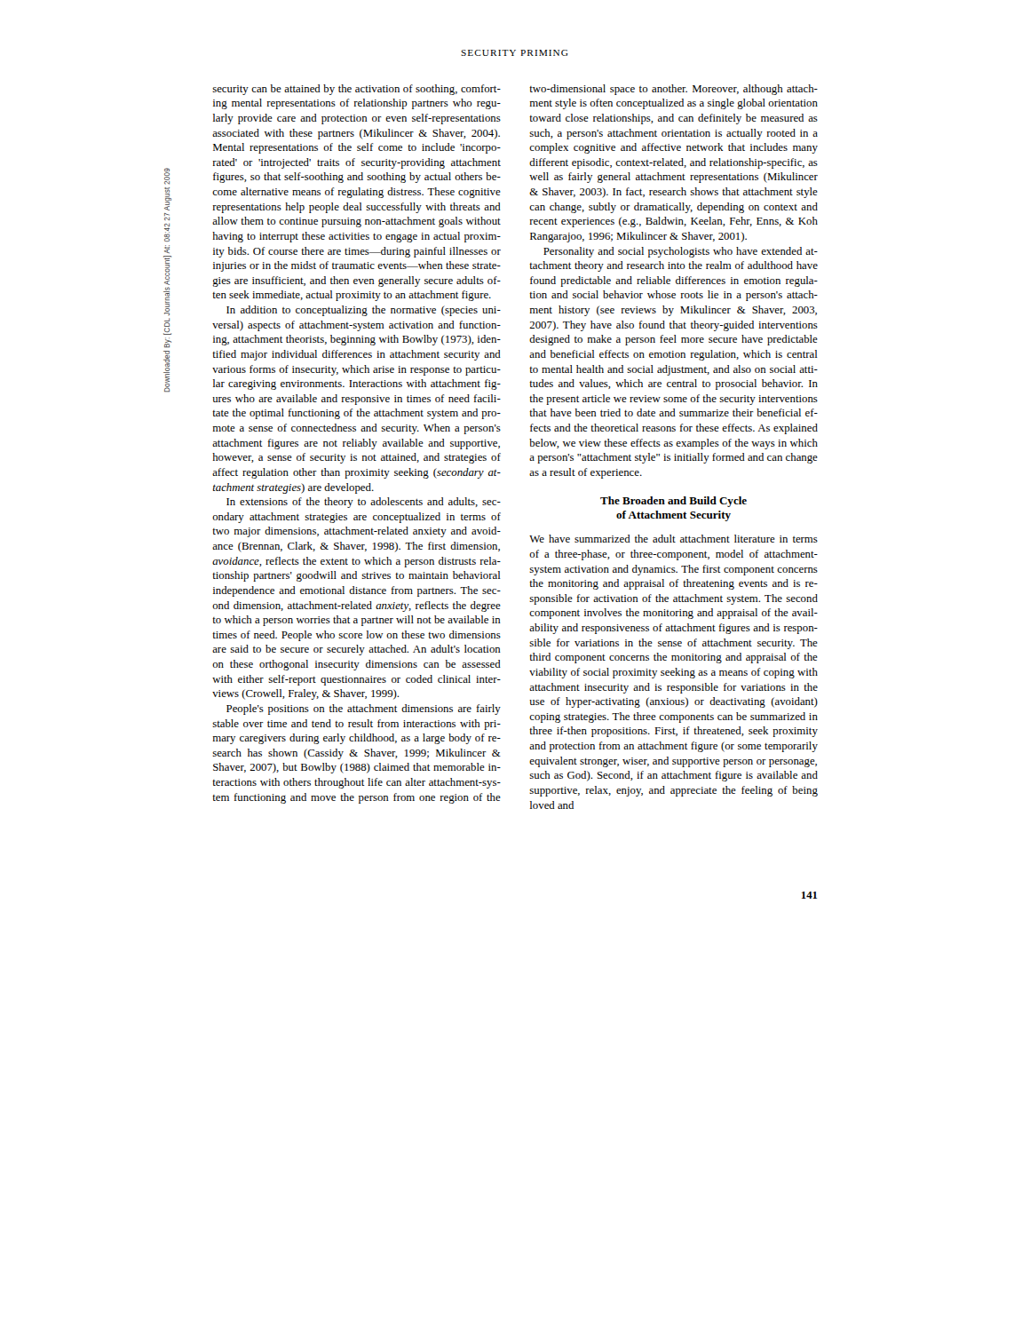Downloaded By: [CDL Journals Account] At: 08:42 27 August 2009
SECURITY PRIMING
security can be attained by the activation of soothing, comforting mental representations of relationship partners who regularly provide care and protection or even self-representations associated with these partners (Mikulincer & Shaver, 2004). Mental representations of the self come to include 'incorporated' or 'introjected' traits of security-providing attachment figures, so that self-soothing and soothing by actual others become alternative means of regulating distress. These cognitive representations help people deal successfully with threats and allow them to continue pursuing non-attachment goals without having to interrupt these activities to engage in actual proximity bids. Of course there are times—during painful illnesses or injuries or in the midst of traumatic events—when these strategies are insufficient, and then even generally secure adults often seek immediate, actual proximity to an attachment figure.
In addition to conceptualizing the normative (species universal) aspects of attachment-system activation and functioning, attachment theorists, beginning with Bowlby (1973), identified major individual differences in attachment security and various forms of insecurity, which arise in response to particular caregiving environments. Interactions with attachment figures who are available and responsive in times of need facilitate the optimal functioning of the attachment system and promote a sense of connectedness and security. When a person's attachment figures are not reliably available and supportive, however, a sense of security is not attained, and strategies of affect regulation other than proximity seeking (secondary attachment strategies) are developed.
In extensions of the theory to adolescents and adults, secondary attachment strategies are conceptualized in terms of two major dimensions, attachment-related anxiety and avoidance (Brennan, Clark, & Shaver, 1998). The first dimension, avoidance, reflects the extent to which a person distrusts relationship partners' goodwill and strives to maintain behavioral independence and emotional distance from partners. The second dimension, attachment-related anxiety, reflects the degree to which a person worries that a partner will not be available in times of need. People who score low on these two dimensions are said to be secure or securely attached. An adult's location on these orthogonal insecurity dimensions can be assessed with either self-report questionnaires or coded clinical interviews (Crowell, Fraley, & Shaver, 1999).
People's positions on the attachment dimensions are fairly stable over time and tend to result from interactions with primary caregivers during early childhood, as a large body of research has shown (Cassidy & Shaver, 1999; Mikulincer & Shaver, 2007), but Bowlby (1988) claimed that memorable interactions with others throughout life can alter attachment-system functioning and move the person from one region of the two-dimensional space to another. Moreover, although attachment style is often conceptualized as a single global orientation toward close relationships, and can definitely be measured as such, a person's attachment orientation is actually rooted in a complex cognitive and affective network that includes many different episodic, context-related, and relationship-specific, as well as fairly general attachment representations (Mikulincer & Shaver, 2003). In fact, research shows that attachment style can change, subtly or dramatically, depending on context and recent experiences (e.g., Baldwin, Keelan, Fehr, Enns, & Koh Rangarajoo, 1996; Mikulincer & Shaver, 2001).
Personality and social psychologists who have extended attachment theory and research into the realm of adulthood have found predictable and reliable differences in emotion regulation and social behavior whose roots lie in a person's attachment history (see reviews by Mikulincer & Shaver, 2003, 2007). They have also found that theory-guided interventions designed to make a person feel more secure have predictable and beneficial effects on emotion regulation, which is central to mental health and social adjustment, and also on social attitudes and values, which are central to prosocial behavior. In the present article we review some of the security interventions that have been tried to date and summarize their beneficial effects and the theoretical reasons for these effects. As explained below, we view these effects as examples of the ways in which a person's "attachment style" is initially formed and can change as a result of experience.
The Broaden and Build Cycle
of Attachment Security
We have summarized the adult attachment literature in terms of a three-phase, or three-component, model of attachment-system activation and dynamics. The first component concerns the monitoring and appraisal of threatening events and is responsible for activation of the attachment system. The second component involves the monitoring and appraisal of the availability and responsiveness of attachment figures and is responsible for variations in the sense of attachment security. The third component concerns the monitoring and appraisal of the viability of social proximity seeking as a means of coping with attachment insecurity and is responsible for variations in the use of hyper-activating (anxious) or deactivating (avoidant) coping strategies. The three components can be summarized in three if-then propositions. First, if threatened, seek proximity and protection from an attachment figure (or some temporarily equivalent stronger, wiser, and supportive person or personage, such as God). Second, if an attachment figure is available and supportive, relax, enjoy, and appreciate the feeling of being loved and
141